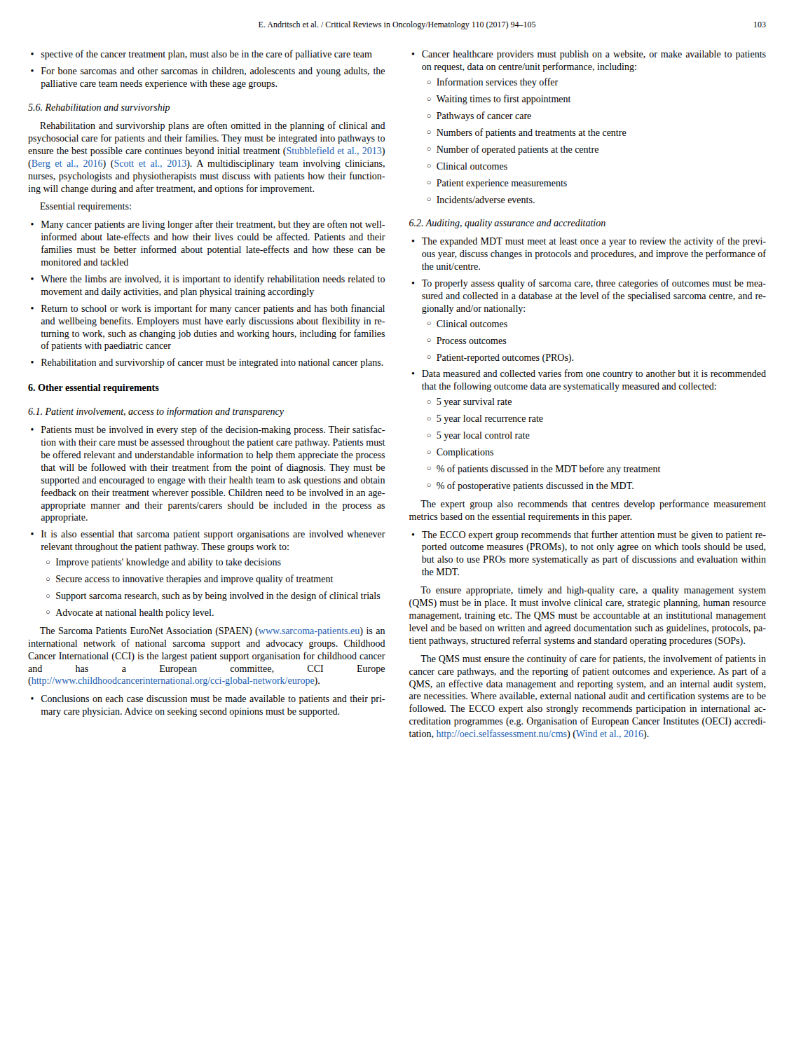E. Andritsch et al. / Critical Reviews in Oncology/Hematology 110 (2017) 94–105 103
spective of the cancer treatment plan, must also be in the care of palliative care team
For bone sarcomas and other sarcomas in children, adolescents and young adults, the palliative care team needs experience with these age groups.
5.6. Rehabilitation and survivorship
Rehabilitation and survivorship plans are often omitted in the planning of clinical and psychosocial care for patients and their families. They must be integrated into pathways to ensure the best possible care continues beyond initial treatment (Stubblefield et al., 2013) (Berg et al., 2016) (Scott et al., 2013). A multidisciplinary team involving clinicians, nurses, psychologists and physiotherapists must discuss with patients how their functioning will change during and after treatment, and options for improvement.
Essential requirements:
Many cancer patients are living longer after their treatment, but they are often not well-informed about late-effects and how their lives could be affected. Patients and their families must be better informed about potential late-effects and how these can be monitored and tackled
Where the limbs are involved, it is important to identify rehabilitation needs related to movement and daily activities, and plan physical training accordingly
Return to school or work is important for many cancer patients and has both financial and wellbeing benefits. Employers must have early discussions about flexibility in returning to work, such as changing job duties and working hours, including for families of patients with paediatric cancer
Rehabilitation and survivorship of cancer must be integrated into national cancer plans.
6. Other essential requirements
6.1. Patient involvement, access to information and transparency
Patients must be involved in every step of the decision-making process. Their satisfaction with their care must be assessed throughout the patient care pathway. Patients must be offered relevant and understandable information to help them appreciate the process that will be followed with their treatment from the point of diagnosis. They must be supported and encouraged to engage with their health team to ask questions and obtain feedback on their treatment wherever possible. Children need to be involved in an age-appropriate manner and their parents/carers should be included in the process as appropriate.
It is also essential that sarcoma patient support organisations are involved whenever relevant throughout the patient pathway. These groups work to:
Improve patients' knowledge and ability to take decisions
Secure access to innovative therapies and improve quality of treatment
Support sarcoma research, such as by being involved in the design of clinical trials
Advocate at national health policy level.
The Sarcoma Patients EuroNet Association (SPAEN) (www.sarcoma-patients.eu) is an international network of national sarcoma support and advocacy groups. Childhood Cancer International (CCI) is the largest patient support organisation for childhood cancer and has a European committee, CCI Europe (http://www.childhoodcancerinternational.org/cci-global-network/europe).
Conclusions on each case discussion must be made available to patients and their primary care physician. Advice on seeking second opinions must be supported.
Cancer healthcare providers must publish on a website, or make available to patients on request, data on centre/unit performance, including:
Information services they offer
Waiting times to first appointment
Pathways of cancer care
Numbers of patients and treatments at the centre
Number of operated patients at the centre
Clinical outcomes
Patient experience measurements
Incidents/adverse events.
6.2. Auditing, quality assurance and accreditation
The expanded MDT must meet at least once a year to review the activity of the previous year, discuss changes in protocols and procedures, and improve the performance of the unit/centre.
To properly assess quality of sarcoma care, three categories of outcomes must be measured and collected in a database at the level of the specialised sarcoma centre, and regionally and/or nationally:
Clinical outcomes
Process outcomes
Patient-reported outcomes (PROs).
Data measured and collected varies from one country to another but it is recommended that the following outcome data are systematically measured and collected:
5 year survival rate
5 year local recurrence rate
5 year local control rate
Complications
% of patients discussed in the MDT before any treatment
% of postoperative patients discussed in the MDT.
The expert group also recommends that centres develop performance measurement metrics based on the essential requirements in this paper.
The ECCO expert group recommends that further attention must be given to patient reported outcome measures (PROMs), to not only agree on which tools should be used, but also to use PROs more systematically as part of discussions and evaluation within the MDT.
To ensure appropriate, timely and high-quality care, a quality management system (QMS) must be in place. It must involve clinical care, strategic planning, human resource management, training etc. The QMS must be accountable at an institutional management level and be based on written and agreed documentation such as guidelines, protocols, patient pathways, structured referral systems and standard operating procedures (SOPs).
The QMS must ensure the continuity of care for patients, the involvement of patients in cancer care pathways, and the reporting of patient outcomes and experience. As part of a QMS, an effective data management and reporting system, and an internal audit system, are necessities. Where available, external national audit and certification systems are to be followed. The ECCO expert also strongly recommends participation in international accreditation programmes (e.g. Organisation of European Cancer Institutes (OECI) accreditation, http://oeci.selfassessment.nu/cms) (Wind et al., 2016).